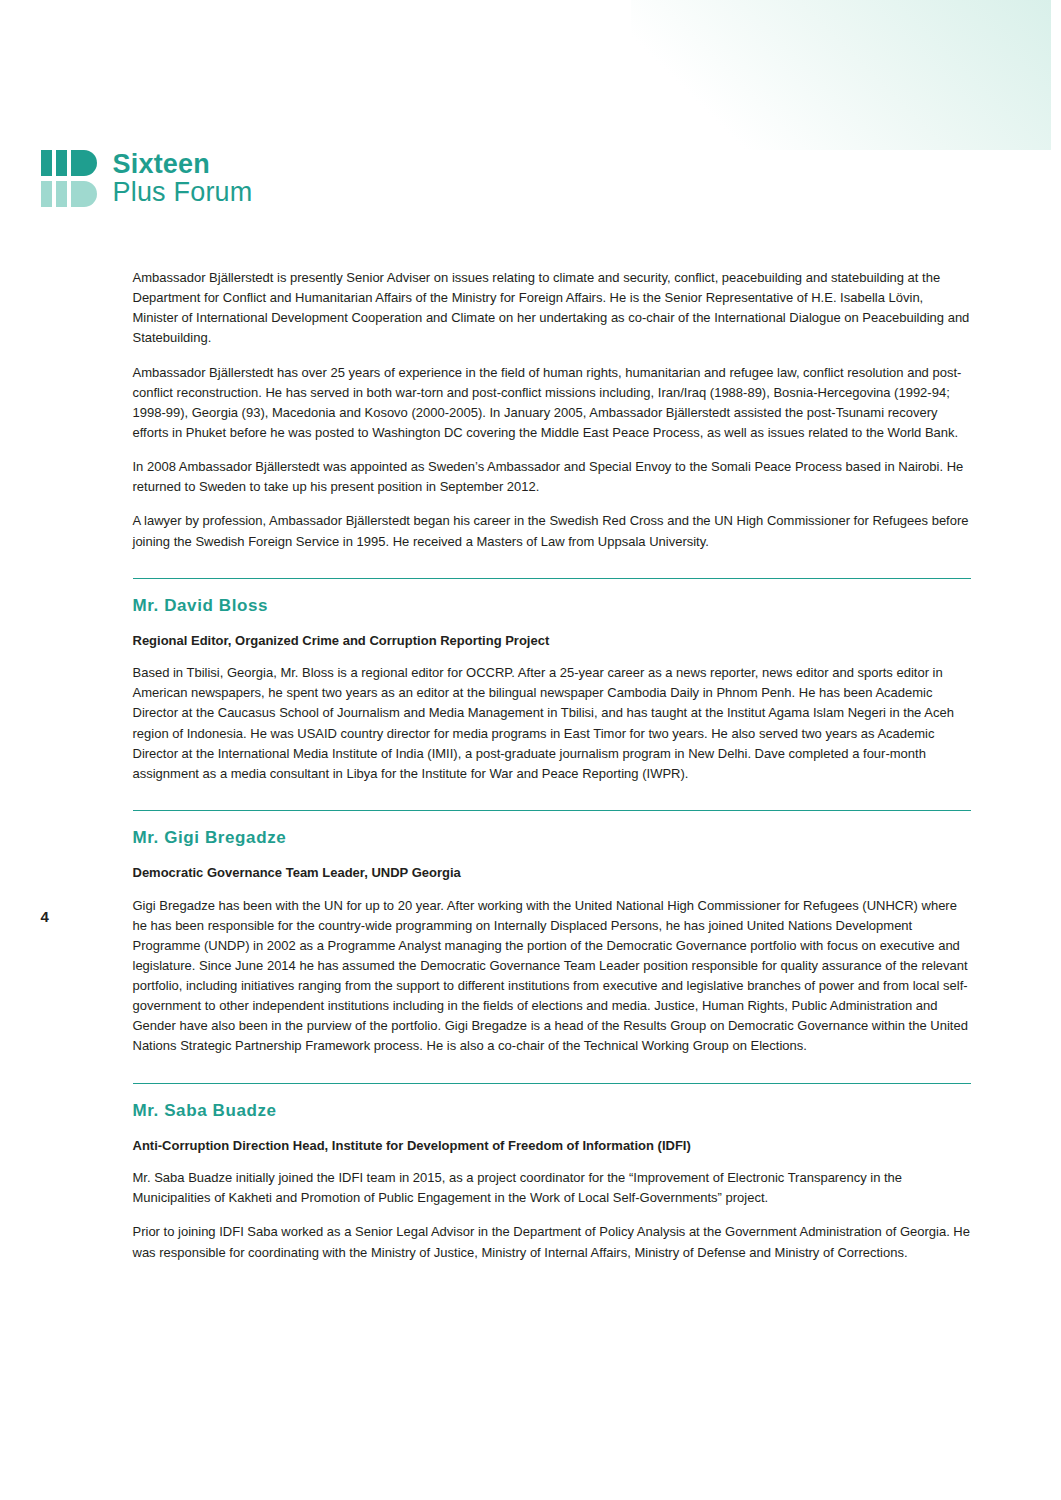Sixteen
Plus Forum
4
Ambassador Bjällerstedt is presently Senior Adviser on issues relating to climate and security, conflict, peacebuilding and statebuilding at the Department for Conflict and Humanitarian Affairs of the Ministry for Foreign Affairs. He is the Senior Representative of H.E. Isabella Lövin, Minister of International Development Cooperation and Climate on her undertaking as co-chair of the International Dialogue on Peacebuilding and Statebuilding.
Ambassador Bjällerstedt has over 25 years of experience in the field of human rights, humanitarian and refugee law, conflict resolution and post-conflict reconstruction. He has served in both war-torn and post-conflict missions including, Iran/Iraq (1988-89), Bosnia-Hercegovina (1992-94; 1998-99), Georgia (93), Macedonia and Kosovo (2000-2005). In January 2005, Ambassador Bjällerstedt assisted the post-Tsunami recovery efforts in Phuket before he was posted to Washington DC covering the Middle East Peace Process, as well as issues related to the World Bank.
In 2008 Ambassador Bjällerstedt was appointed as Sweden’s Ambassador and Special Envoy to the Somali Peace Process based in Nairobi. He returned to Sweden to take up his present position in September 2012.
A lawyer by profession, Ambassador Bjällerstedt began his career in the Swedish Red Cross and the UN High Commissioner for Refugees before joining the Swedish Foreign Service in 1995. He received a Masters of Law from Uppsala University.
Mr. David Bloss
Regional Editor, Organized Crime and Corruption Reporting Project
Based in Tbilisi, Georgia, Mr. Bloss is a regional editor for OCCRP. After a 25-year career as a news reporter, news editor and sports editor in American newspapers, he spent two years as an editor at the bilingual newspaper Cambodia Daily in Phnom Penh. He has been Academic Director at the Caucasus School of Journalism and Media Management in Tbilisi, and has taught at the Institut Agama Islam Negeri in the Aceh region of Indonesia. He was USAID country director for media programs in East Timor for two years. He also served two years as Academic Director at the International Media Institute of India (IMII), a post-graduate journalism program in New Delhi. Dave completed a four-month assignment as a media consultant in Libya for the Institute for War and Peace Reporting (IWPR).
Mr. Gigi Bregadze
Democratic Governance Team Leader, UNDP Georgia
Gigi Bregadze has been with the UN for up to 20 year. After working with the United National High Commissioner for Refugees (UNHCR) where he has been responsible for the country-wide programming on Internally Displaced Persons, he has joined United Nations Development Programme (UNDP) in 2002 as a Programme Analyst managing the portion of the Democratic Governance portfolio with focus on executive and legislature. Since June 2014 he has assumed the Democratic Governance Team Leader position responsible for quality assurance of the relevant portfolio, including initiatives ranging from the support to different institutions from executive and legislative branches of power and from local self-government to other independent institutions including in the fields of elections and media. Justice, Human Rights, Public Administration and Gender have also been in the purview of the portfolio. Gigi Bregadze is a head of the Results Group on Democratic Governance within the United Nations Strategic Partnership Framework process. He is also a co-chair of the Technical Working Group on Elections.
Mr. Saba Buadze
Anti-Corruption Direction Head, Institute for Development of Freedom of Information (IDFI)
Mr. Saba Buadze initially joined the IDFI team in 2015, as a project coordinator for the “Improvement of Electronic Transparency in the Municipalities of Kakheti and Promotion of Public Engagement in the Work of Local Self-Governments” project.
Prior to joining IDFI Saba worked as a Senior Legal Advisor in the Department of Policy Analysis at the Government Administration of Georgia. He was responsible for coordinating with the Ministry of Justice, Ministry of Internal Affairs, Ministry of Defense and Ministry of Corrections.